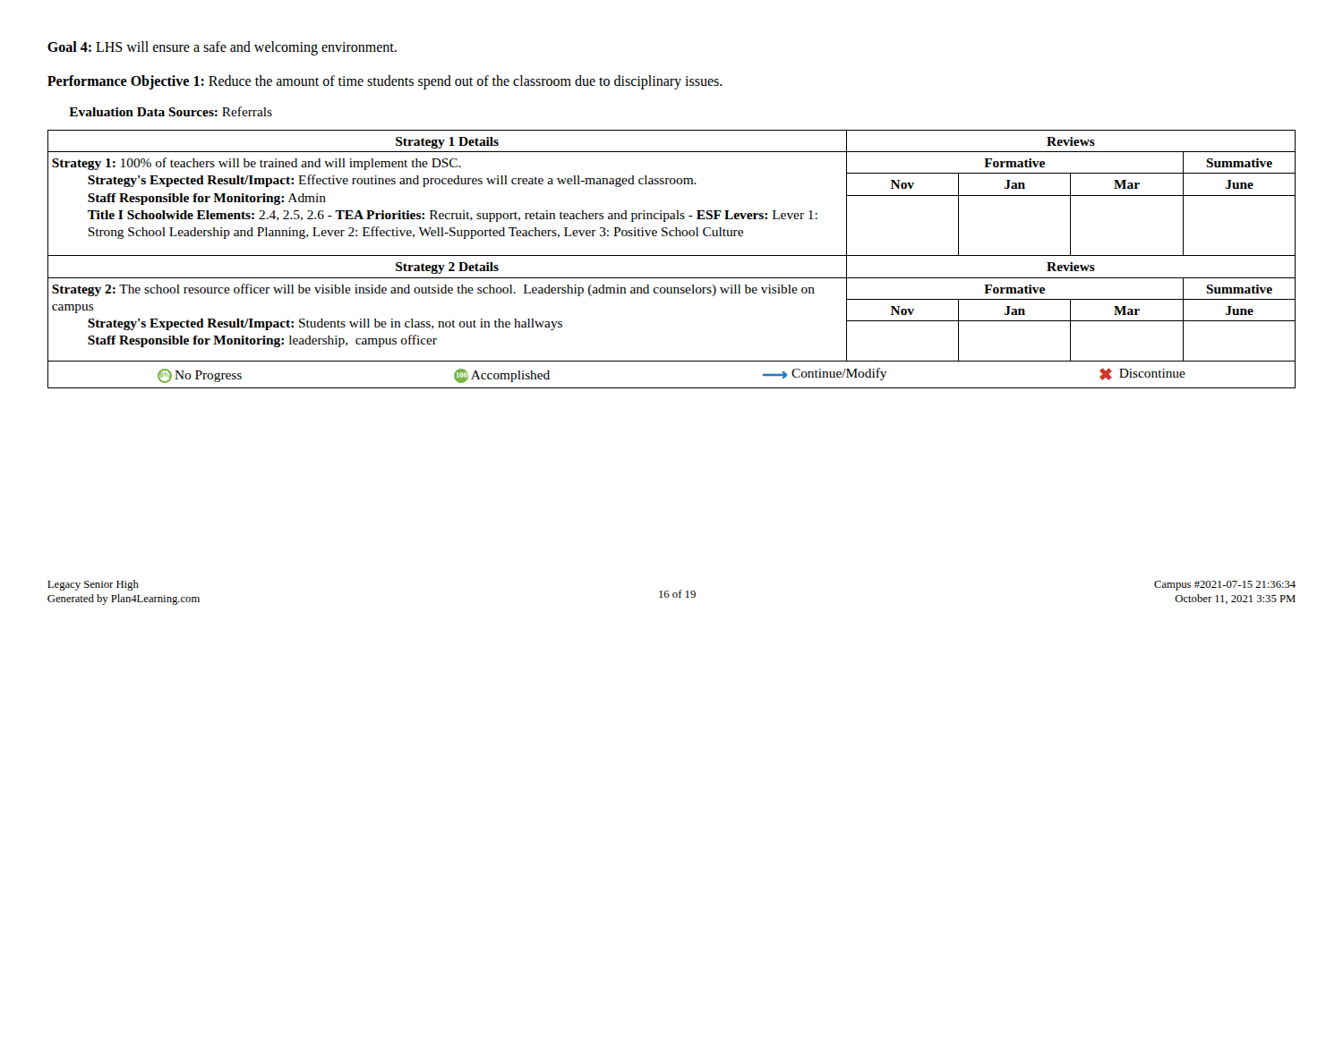Goal 4: LHS will ensure a safe and welcoming environment.
Performance Objective 1: Reduce the amount of time students spend out of the classroom due to disciplinary issues.
Evaluation Data Sources: Referrals
| Strategy 1 Details | Reviews |
| Strategy 1: 100% of teachers will be trained and will implement the DSC. Strategy's Expected Result/Impact: Effective routines and procedures will create a well-managed classroom. Staff Responsible for Monitoring: Admin Title I Schoolwide Elements: 2.4, 2.5, 2.6 - TEA Priorities: Recruit, support, retain teachers and principals - ESF Levers: Lever 1: Strong School Leadership and Planning, Lever 2: Effective, Well-Supported Teachers, Lever 3: Positive School Culture | Formative | Summative |
| Nov | Jan | Mar | June |
| Strategy 2 Details | Reviews |
| Strategy 2: The school resource officer will be visible inside and outside the school. Leadership (admin and counselors) will be visible on campus Strategy's Expected Result/Impact: Students will be in class, not out in the hallways Staff Responsible for Monitoring: leadership, campus officer | Formative | Summative |
| Nov | Jan | Mar | June |
| 0% No Progress 100% Accomplished ⟶ Continue/Modify ✖ Discontinue |
Legacy Senior High
Generated by Plan4Learning.com
16 of 19
Campus #2021-07-15 21:36:34
October 11, 2021 3:35 PM